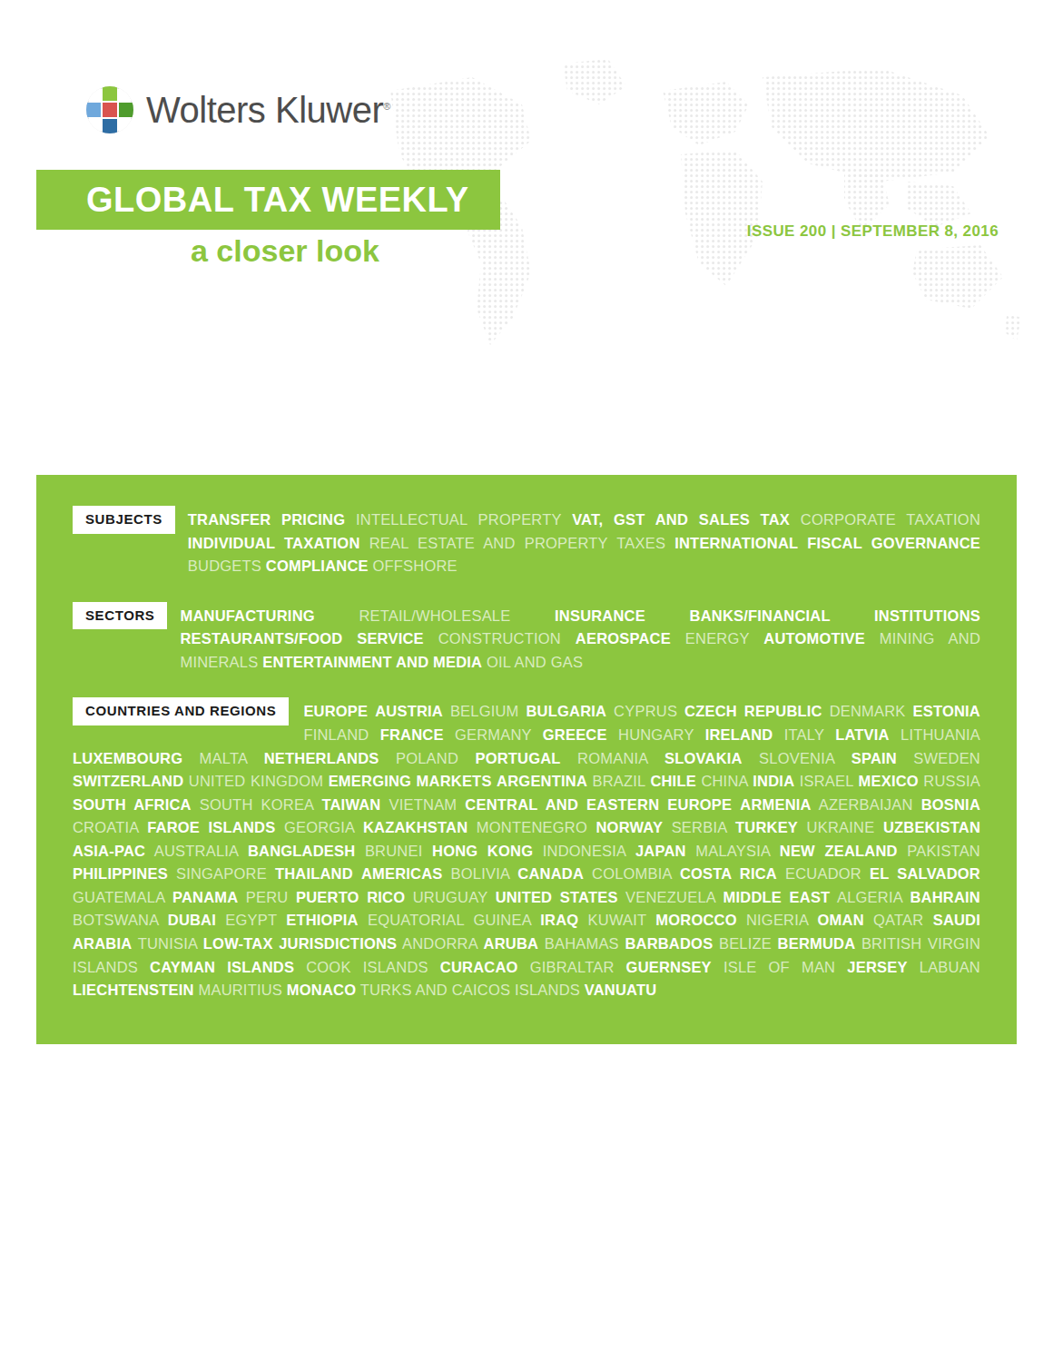Wolters Kluwer®
GLOBAL TAX WEEKLY
a closer look
ISSUE 200 | SEPTEMBER 8, 2016
SUBJECTS
TRANSFER PRICING INTELLECTUAL PROPERTY VAT, GST AND SALES TAX CORPORATE TAXATION INDIVIDUAL TAXATION REAL ESTATE AND PROPERTY TAXES INTERNATIONAL FISCAL GOVERNANCE BUDGETS COMPLIANCE OFFSHORE
SECTORS
MANUFACTURING RETAIL/WHOLESALE INSURANCE BANKS/FINANCIAL INSTITUTIONS RESTAURANTS/FOOD SERVICE CONSTRUCTION AEROSPACE ENERGY AUTOMOTIVE MINING AND MINERALS ENTERTAINMENT AND MEDIA OIL AND GAS
COUNTRIES AND REGIONS
EUROPE AUSTRIA BELGIUM BULGARIA CYPRUS CZECH REPUBLIC DENMARK ESTONIA FINLAND FRANCE GERMANY GREECE HUNGARY IRELAND ITALY LATVIA LITHUANIA LUXEMBOURG MALTA NETHERLANDS POLAND PORTUGAL ROMANIA SLOVAKIA SLOVENIA SPAIN SWEDEN SWITZERLAND UNITED KINGDOM EMERGING MARKETS ARGENTINA BRAZIL CHILE CHINA INDIA ISRAEL MEXICO RUSSIA SOUTH AFRICA SOUTH KOREA TAIWAN VIETNAM CENTRAL AND EASTERN EUROPE ARMENIA AZERBAIJAN BOSNIA CROATIA FAROE ISLANDS GEORGIA KAZAKHSTAN MONTENEGRO NORWAY SERBIA TURKEY UKRAINE UZBEKISTAN ASIA-PAC AUSTRALIA BANGLADESH BRUNEI HONG KONG INDONESIA JAPAN MALAYSIA NEW ZEALAND PAKISTAN PHILIPPINES SINGAPORE THAILAND AMERICAS BOLIVIA CANADA COLOMBIA COSTA RICA ECUADOR EL SALVADOR GUATEMALA PANAMA PERU PUERTO RICO URUGUAY UNITED STATES VENEZUELA MIDDLE EAST ALGERIA BAHRAIN BOTSWANA DUBAI EGYPT ETHIOPIA EQUATORIAL GUINEA IRAQ KUWAIT MOROCCO NIGERIA OMAN QATAR SAUDI ARABIA TUNISIA LOW-TAX JURISDICTIONS ANDORRA ARUBA BAHAMAS BARBADOS BELIZE BERMUDA BRITISH VIRGIN ISLANDS CAYMAN ISLANDS COOK ISLANDS CURACAO GIBRALTAR GUERNSEY ISLE OF MAN JERSEY LABUAN LIECHTENSTEIN MAURITIUS MONACO TURKS AND CAICOS ISLANDS VANUATU